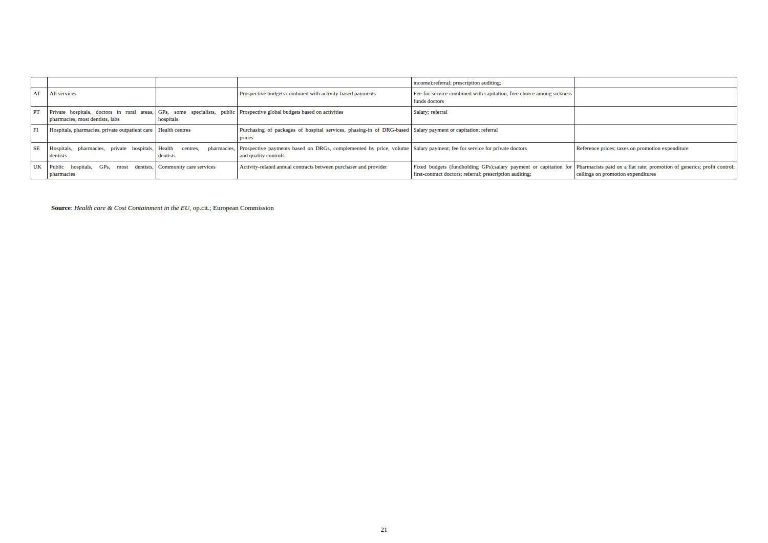| | | | | income);referral; prescription auditing; | |
| AT | All services | | Prospective budgets combined with activity-based payments | Fee-for-service combined with capitation; free choice among sickness funds doctors | |
| PT | Private hospitals, doctors in rural areas, pharmacies, most dentists, labs | GPs, some specialists, public hospitals | Prospective global budgets based on activities | Salary; referral | |
| FI | Hospitals, pharmacies, private outpatient care | Health centres | Purchasing of packages of hospital services, phasing-in of DRG-based prices | Salary payment or capitation; referral | |
| SE | Hospitals, pharmacies, private hospitals, dentists | Health centres, pharmacies, dentists | Prospective payments based on DRGs, complemented by price, volume and quality controls | Salary payment; fee for service for private doctors | Reference prices; taxes on promotion expenditure |
| UK | Public hospitals, GPs, most dentists, pharmacies | Community care services | Activity-related annual contracts between purchaser and provider | Fixed budgets (fundholding GPs);salary payment or capitation for first-contract doctors; referral; prescription auditing; | Pharmacists paid on a flat rate; promotion of generics; profit control; ceilings on promotion expenditures |
Source: Health care & Cost Containment in the EU, op.cit.; European Commission
21